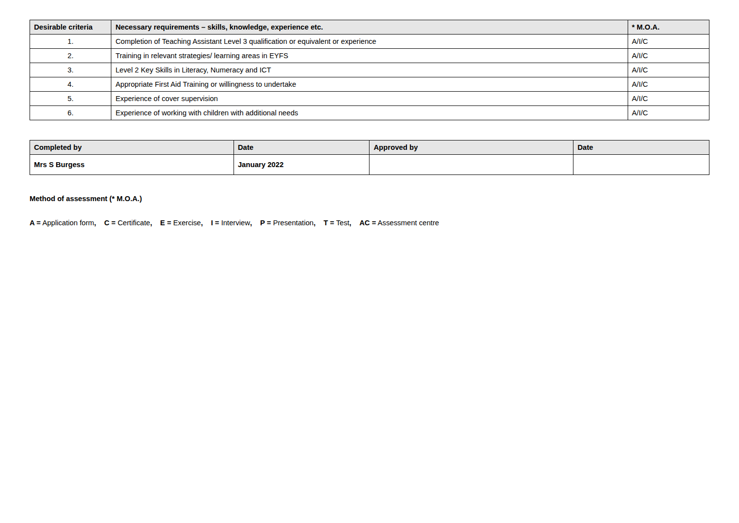| Desirable criteria | Necessary requirements – skills, knowledge, experience etc. | * M.O.A. |
| --- | --- | --- |
| 1. | Completion of Teaching Assistant Level 3 qualification or equivalent or experience | A/I/C |
| 2. | Training in relevant strategies/ learning areas in EYFS | A/I/C |
| 3. | Level 2 Key Skills in Literacy, Numeracy and ICT | A/I/C |
| 4. | Appropriate First Aid Training or willingness to undertake | A/I/C |
| 5. | Experience of cover supervision | A/I/C |
| 6. | Experience of working with children with additional needs | A/I/C |
| Completed by | Date | Approved by | Date |
| --- | --- | --- | --- |
| Mrs S Burgess | January 2022 | | |
Method of assessment (* M.O.A.)
A = Application form, C = Certificate, E = Exercise, I = Interview, P = Presentation, T = Test, AC = Assessment centre